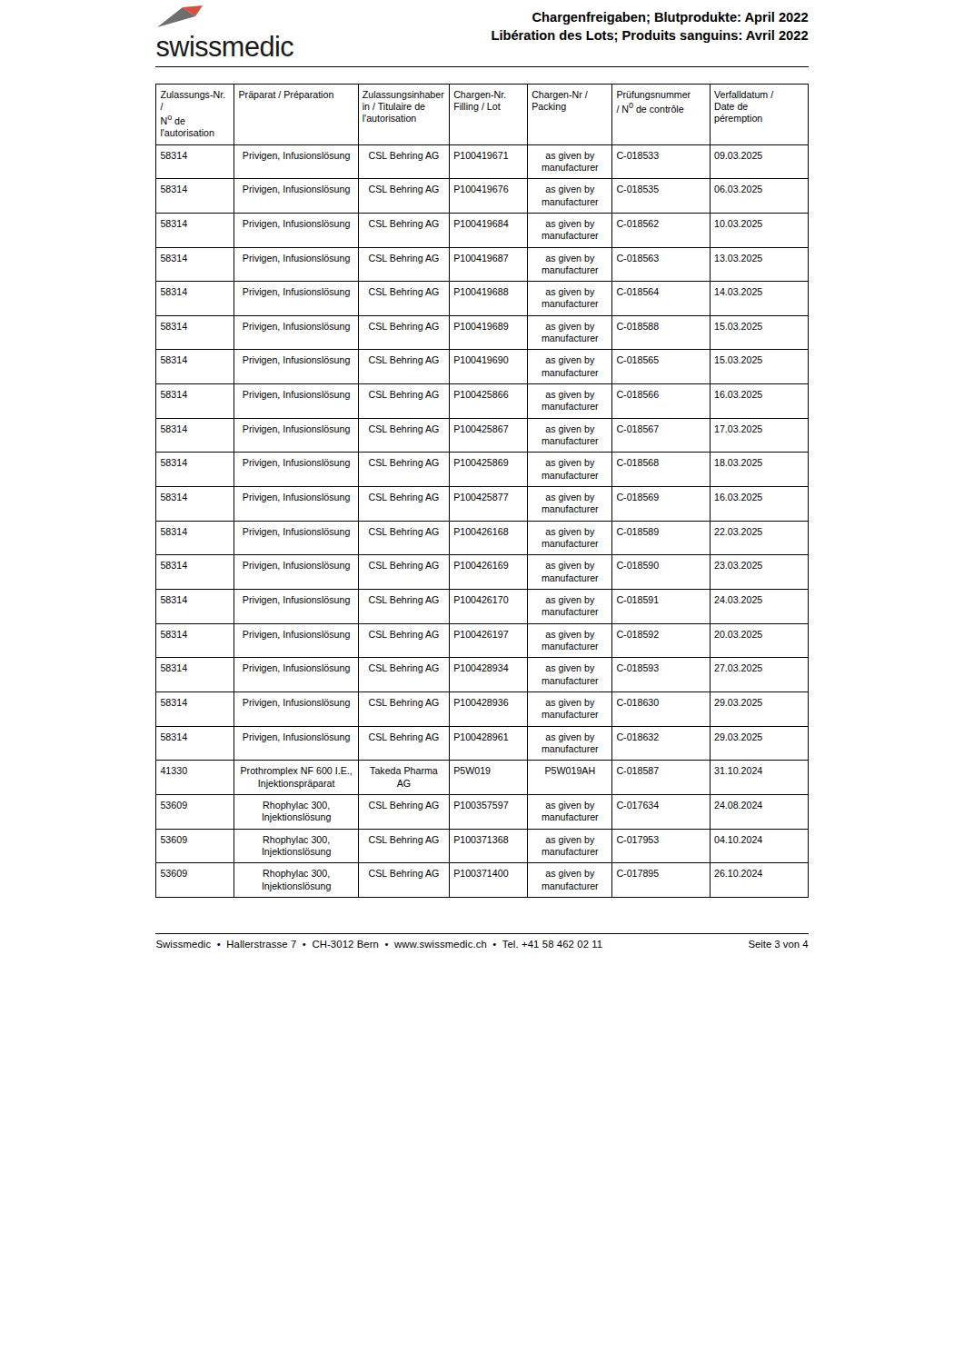swissmedic
Chargenfreigaben; Blutprodukte: April 2022
Libération des Lots; Produits sanguins: Avril 2022
| Zulassungs-Nr. / N o de l'autorisation | Präparat / Préparation | Zulassungsinhaber in / Titulaire de l'autorisation | Chargen-Nr. Filling / Lot | Chargen-Nr / Packing | Prüfungsnummer / N 0 de contrôle | Verfalldatum / Date de péremption |
| --- | --- | --- | --- | --- | --- | --- |
| 58314 | Privigen, Infusionslösung | CSL Behring AG | P100419671 | as given by manufacturer | C-018533 | 09.03.2025 |
| 58314 | Privigen, Infusionslösung | CSL Behring AG | P100419676 | as given by manufacturer | C-018535 | 06.03.2025 |
| 58314 | Privigen, Infusionslösung | CSL Behring AG | P100419684 | as given by manufacturer | C-018562 | 10.03.2025 |
| 58314 | Privigen, Infusionslösung | CSL Behring AG | P100419687 | as given by manufacturer | C-018563 | 13.03.2025 |
| 58314 | Privigen, Infusionslösung | CSL Behring AG | P100419688 | as given by manufacturer | C-018564 | 14.03.2025 |
| 58314 | Privigen, Infusionslösung | CSL Behring AG | P100419689 | as given by manufacturer | C-018588 | 15.03.2025 |
| 58314 | Privigen, Infusionslösung | CSL Behring AG | P100419690 | as given by manufacturer | C-018565 | 15.03.2025 |
| 58314 | Privigen, Infusionslösung | CSL Behring AG | P100425866 | as given by manufacturer | C-018566 | 16.03.2025 |
| 58314 | Privigen, Infusionslösung | CSL Behring AG | P100425867 | as given by manufacturer | C-018567 | 17.03.2025 |
| 58314 | Privigen, Infusionslösung | CSL Behring AG | P100425869 | as given by manufacturer | C-018568 | 18.03.2025 |
| 58314 | Privigen, Infusionslösung | CSL Behring AG | P100425877 | as given by manufacturer | C-018569 | 16.03.2025 |
| 58314 | Privigen, Infusionslösung | CSL Behring AG | P100426168 | as given by manufacturer | C-018589 | 22.03.2025 |
| 58314 | Privigen, Infusionslösung | CSL Behring AG | P100426169 | as given by manufacturer | C-018590 | 23.03.2025 |
| 58314 | Privigen, Infusionslösung | CSL Behring AG | P100426170 | as given by manufacturer | C-018591 | 24.03.2025 |
| 58314 | Privigen, Infusionslösung | CSL Behring AG | P100426197 | as given by manufacturer | C-018592 | 20.03.2025 |
| 58314 | Privigen, Infusionslösung | CSL Behring AG | P100428934 | as given by manufacturer | C-018593 | 27.03.2025 |
| 58314 | Privigen, Infusionslösung | CSL Behring AG | P100428936 | as given by manufacturer | C-018630 | 29.03.2025 |
| 58314 | Privigen, Infusionslösung | CSL Behring AG | P100428961 | as given by manufacturer | C-018632 | 29.03.2025 |
| 41330 | Prothromplex NF 600 I.E., Injektionspräparat | Takeda Pharma AG | P5W019 | P5W019AH | C-018587 | 31.10.2024 |
| 53609 | Rhophylac 300, Injektionslösung | CSL Behring AG | P100357597 | as given by manufacturer | C-017634 | 24.08.2024 |
| 53609 | Rhophylac 300, Injektionslösung | CSL Behring AG | P100371368 | as given by manufacturer | C-017953 | 04.10.2024 |
| 53609 | Rhophylac 300, Injektionslösung | CSL Behring AG | P100371400 | as given by manufacturer | C-017895 | 26.10.2024 |
Swissmedic • Hallerstrasse 7 • CH-3012 Bern • www.swissmedic.ch • Tel. +41 58 462 02 11
Seite 3 von 4